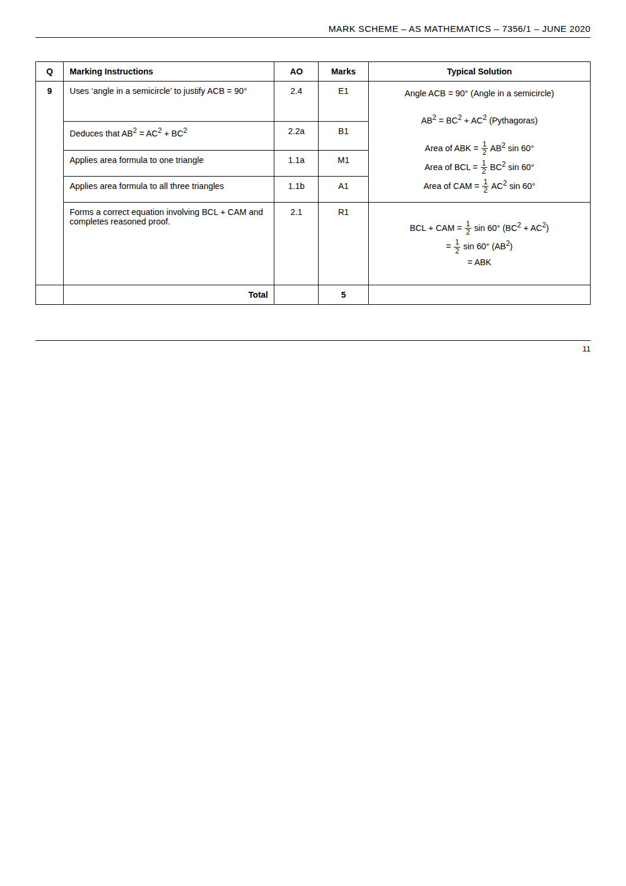MARK SCHEME – AS MATHEMATICS – 7356/1 – JUNE 2020
| Q | Marking Instructions | AO | Marks | Typical Solution |
| --- | --- | --- | --- | --- |
| 9 | Uses ‘angle in a semicircle’ to justify ACB = 90° | 2.4 | E1 | Angle ACB = 90° (Angle in a semicircle) AB 2 = BC 2 + AC 2 (Pythagoras) Area of ABK = 1 2 AB 2 sin 60° Area of BCL = 1 2 BC 2 sin 60° Area of CAM = 1 2 AC 2 sin 60° |
| Deduces that AB 2 = AC 2 + BC 2 | 2.2a | B1 |
| Applies area formula to one triangle | 1.1a | M1 |
| Applies area formula to all three triangles | 1.1b | A1 |
| Forms a correct equation involving BCL + CAM and completes reasoned proof. | 2.1 | R1 | BCL + CAM = 1 2 sin 60° (BC 2 + AC 2 ) = 1 2 sin 60° (AB 2 ) = ABK |
| | Total | | 5 | |
11